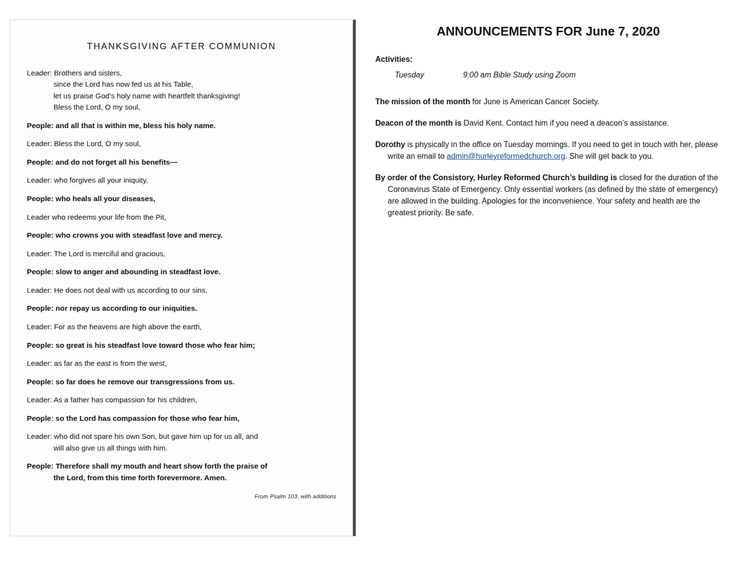Thanksgiving After Communion
Leader: Brothers and sisters, since the Lord has now fed us at his Table, let us praise God’s holy name with heartfelt thanksgiving! Bless the Lord, O my soul,
People: and all that is within me, bless his holy name.
Leader: Bless the Lord, O my soul,
People: and do not forget all his benefits—
Leader: who forgives all your iniquity,
People: who heals all your diseases,
Leader who redeems your life from the Pit,
People: who crowns you with steadfast love and mercy.
Leader: The Lord is merciful and gracious,
People: slow to anger and abounding in steadfast love.
Leader: He does not deal with us according to our sins,
People: nor repay us according to our iniquities.
Leader: For as the heavens are high above the earth,
People: so great is his steadfast love toward those who fear him;
Leader: as far as the east is from the west,
People: so far does he remove our transgressions from us.
Leader: As a father has compassion for his children,
People: so the Lord has compassion for those who fear him,
Leader: who did not spare his own Son, but gave him up for us all, and will also give us all things with him.
People: Therefore shall my mouth and heart show forth the praise of the Lord, from this time forth forevermore. Amen.
From Psalm 103, with additions
ANNOUNCEMENTS FOR June 7, 2020
Activities:
Tuesday 9:00 am Bible Study using Zoom
The mission of the month for June is American Cancer Society.
Deacon of the month is David Kent. Contact him if you need a deacon’s assistance.
Dorothy is physically in the office on Tuesday mornings. If you need to get in touch with her, please write an email to admin@hurleyreformedchurch.org. She will get back to you.
By order of the Consistory, Hurley Reformed Church’s building is closed for the duration of the Coronavirus State of Emergency. Only essential workers (as defined by the state of emergency) are allowed in the building. Apologies for the inconvenience. Your safety and health are the greatest priority. Be safe.